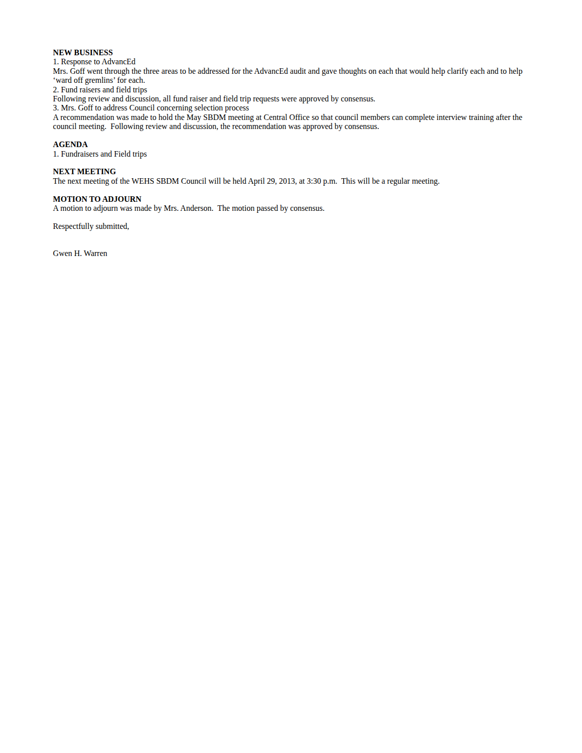New Business
1. Response to AdvancEd
Mrs. Goff went through the three areas to be addressed for the AdvancEd audit and gave thoughts on each that would help clarify each and to help ‘ward off gremlins’ for each.
2. Fund raisers and field trips
Following review and discussion, all fund raiser and field trip requests were approved by consensus.
3. Mrs. Goff to address Council concerning selection process
A recommendation was made to hold the May SBDM meeting at Central Office so that council members can complete interview training after the council meeting. Following review and discussion, the recommendation was approved by consensus.
Agenda
1. Fundraisers and Field trips
Next Meeting
The next meeting of the WEHS SBDM Council will be held April 29, 2013, at 3:30 p.m. This will be a regular meeting.
Motion to Adjourn
A motion to adjourn was made by Mrs. Anderson. The motion passed by consensus.
Respectfully submitted,
Gwen H. Warren